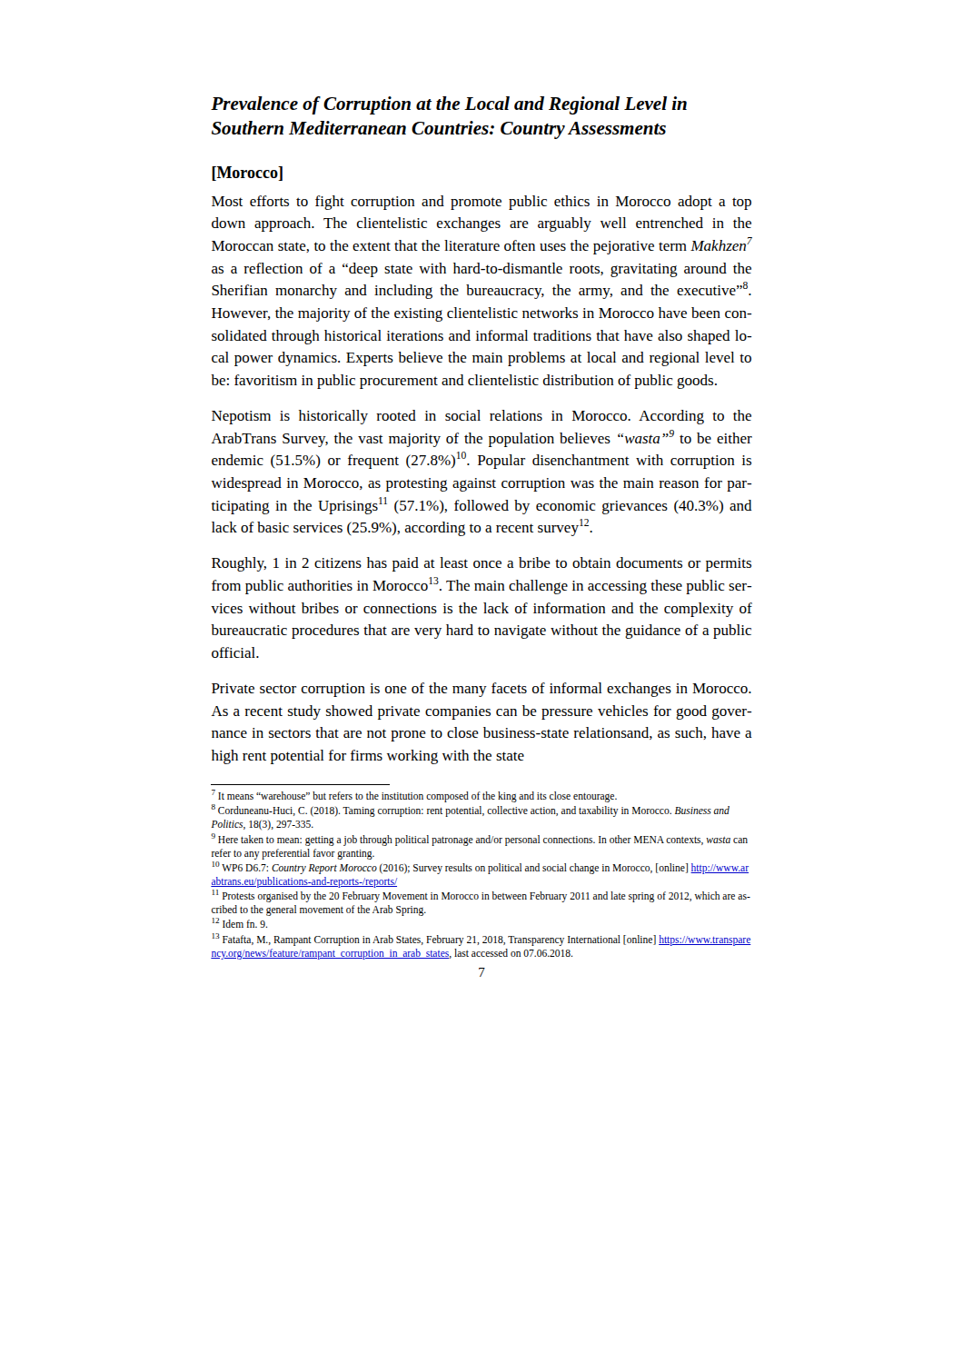Prevalence of Corruption at the Local and Regional Level in Southern Mediterranean Countries: Country Assessments
[Morocco]
Most efforts to fight corruption and promote public ethics in Morocco adopt a top down approach. The clientelistic exchanges are arguably well entrenched in the Moroccan state, to the extent that the literature often uses the pejorative term Makhzen7 as a reflection of a “deep state with hard-to-dismantle roots, gravitating around the Sherifian monarchy and including the bureaucracy, the army, and the executive”8. However, the majority of the existing clientelistic networks in Morocco have been consolidated through historical iterations and informal traditions that have also shaped local power dynamics. Experts believe the main problems at local and regional level to be: favoritism in public procurement and clientelistic distribution of public goods.
Nepotism is historically rooted in social relations in Morocco. According to the ArabTrans Survey, the vast majority of the population believes “wasta”9 to be either endemic (51.5%) or frequent (27.8%)10. Popular disenchantment with corruption is widespread in Morocco, as protesting against corruption was the main reason for participating in the Uprisings11 (57.1%), followed by economic grievances (40.3%) and lack of basic services (25.9%), according to a recent survey12.
Roughly, 1 in 2 citizens has paid at least once a bribe to obtain documents or permits from public authorities in Morocco13. The main challenge in accessing these public services without bribes or connections is the lack of information and the complexity of bureaucratic procedures that are very hard to navigate without the guidance of a public official.
Private sector corruption is one of the many facets of informal exchanges in Morocco. As a recent study showed private companies can be pressure vehicles for good governance in sectors that are not prone to close business-state relationsand, as such, have a high rent potential for firms working with the state
7 It means “warehouse” but refers to the institution composed of the king and its close entourage.
8 Corduneanu-Huci, C. (2018). Taming corruption: rent potential, collective action, and taxability in Morocco. Business and Politics, 18(3), 297-335.
9 Here taken to mean: getting a job through political patronage and/or personal connections. In other MENA contexts, wasta can refer to any preferential favor granting.
10 WP6 D6.7: Country Report Morocco (2016); Survey results on political and social change in Morocco, [online] http://www.arabtrans.eu/publications-and-reports-/reports/
11 Protests organised by the 20 February Movement in Morocco in between February 2011 and late spring of 2012, which are ascribed to the general movement of the Arab Spring.
12 Idem fn. 9.
13 Fatafta, M., Rampant Corruption in Arab States, February 21, 2018, Transparency International [online] https://www.transparency.org/news/feature/rampant_corruption_in_arab_states, last accessed on 07.06.2018.
7